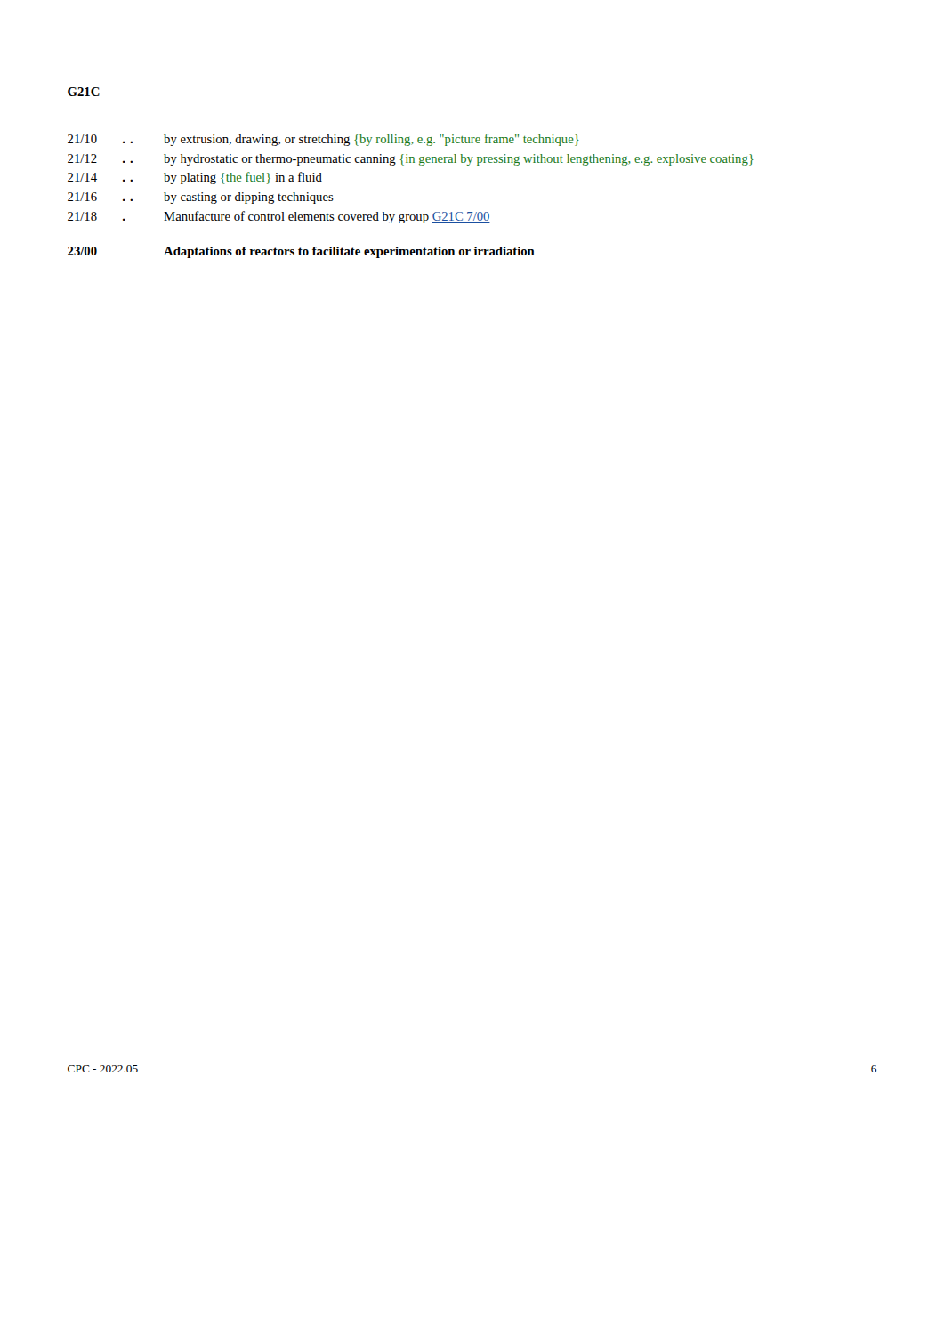G21C
| 21/10 | .. | by extrusion, drawing, or stretching {by rolling, e.g. "picture frame" technique} |
| 21/12 | .. | by hydrostatic or thermo-pneumatic canning {in general by pressing without lengthening, e.g. explosive coating} |
| 21/14 | .. | by plating {the fuel} in a fluid |
| 21/16 | .. | by casting or dipping techniques |
| 21/18 | . | Manufacture of control elements covered by group G21C 7/00 |
| 23/00 | | Adaptations of reactors to facilitate experimentation or irradiation |
CPC - 2022.05 6